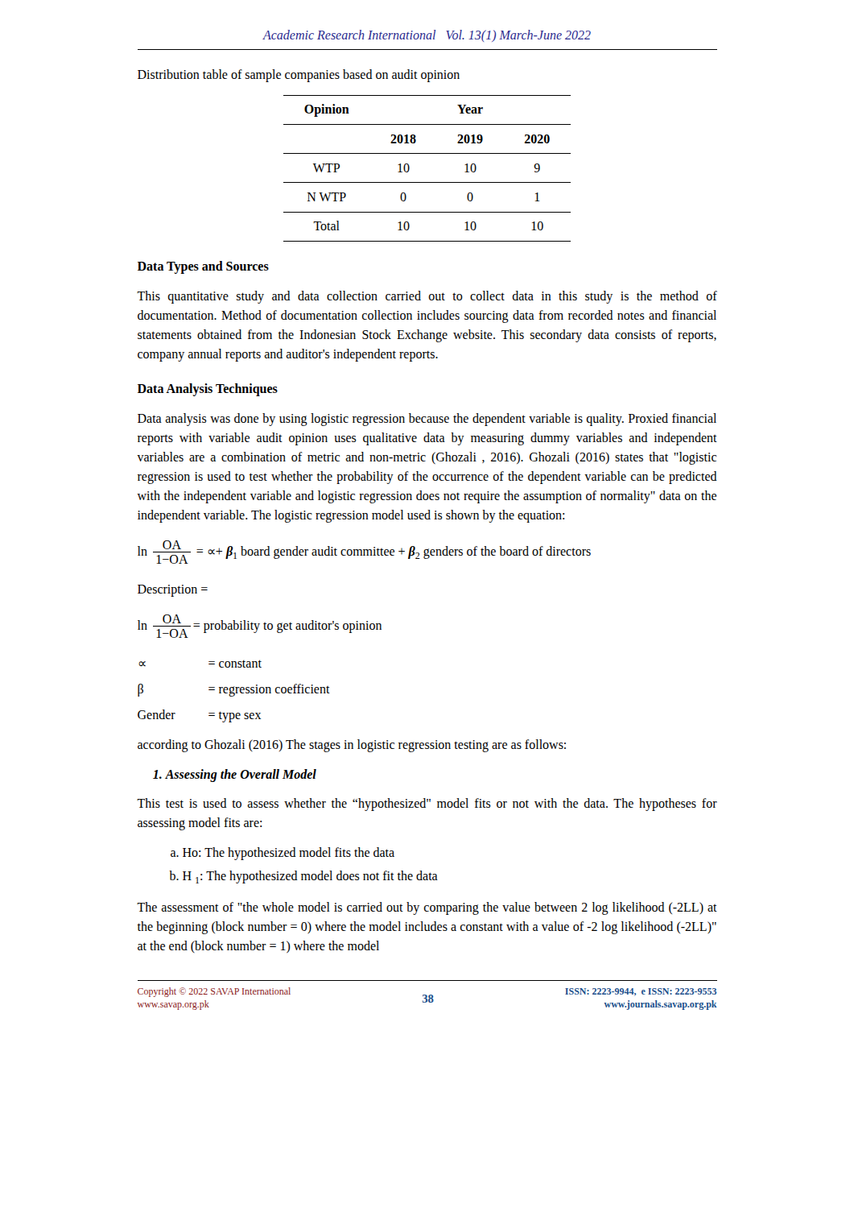Academic Research International Vol. 13(1) March-June 2022
Distribution table of sample companies based on audit opinion
| Opinion | Year |
| --- | --- |
| | 2018 | 2019 | 2020 |
| WTP | 10 | 10 | 9 |
| N WTP | 0 | 0 | 1 |
| Total | 10 | 10 | 10 |
Data Types and Sources
This quantitative study and data collection carried out to collect data in this study is the method of documentation. Method of documentation collection includes sourcing data from recorded notes and financial statements obtained from the Indonesian Stock Exchange website. This secondary data consists of reports, company annual reports and auditor's independent reports.
Data Analysis Techniques
Data analysis was done by using logistic regression because the dependent variable is quality. Proxied financial reports with variable audit opinion uses qualitative data by measuring dummy variables and independent variables are a combination of metric and non-metric (Ghozali , 2016). Ghozali (2016) states that "logistic regression is used to test whether the probability of the occurrence of the dependent variable can be predicted with the independent variable and logistic regression does not require the assumption of normality" data on the independent variable. The logistic regression model used is shown by the equation:
ln OA 1−OA = ∝+ β1 board gender audit committee + β2 genders of the board of directors
Description =
ln OA 1−OA= probability to get auditor's opinion
∝= constant
β= regression coefficient
Gender= type sex
according to Ghozali (2016) The stages in logistic regression testing are as follows:
Assessing the Overall Model
This test is used to assess whether the “hypothesized" model fits or not with the data. The hypotheses for assessing model fits are:
Ho: The hypothesized model fits the data
H 1: The hypothesized model does not fit the data
The assessment of "the whole model is carried out by comparing the value between 2 log likelihood (-2LL) at the beginning (block number = 0) where the model includes a constant with a value of -2 log likelihood (-2LL)" at the end (block number = 1) where the model
Copyright © 2022 SAVAP International
www.savap.org.pk
38
ISSN: 2223-9944, e ISSN: 2223-9553
www.journals.savap.org.pk